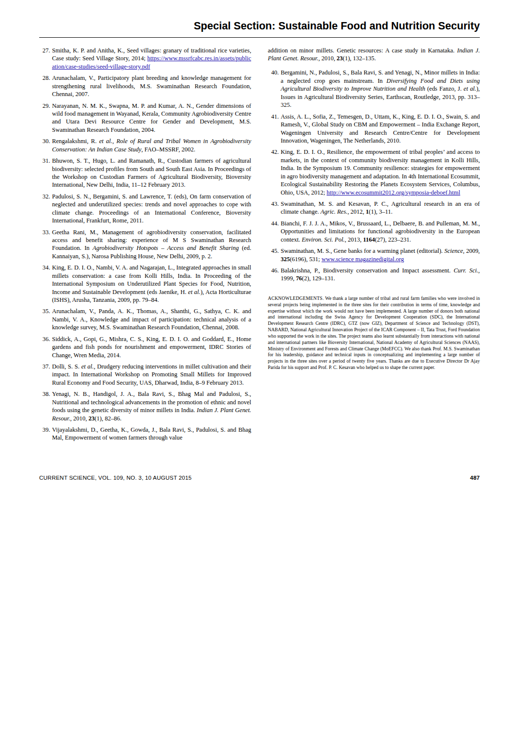Special Section: Sustainable Food and Nutrition Security
Smitha, K. P. and Anitha, K., Seed villages: granary of traditional rice varieties, Case study: Seed Village Story, 2014; https://www.mssrfcabc.res.in/assets/publication/case-studies/seed-village-story.pdf
Arunachalam, V., Participatory plant breeding and knowledge management for strengthening rural livelihoods, M.S. Swaminathan Research Foundation, Chennai, 2007.
Narayanan, N. M. K., Swapna, M. P. and Kumar, A. N., Gender dimensions of wild food management in Wayanad, Kerala, Community Agrobiodiversity Centre and Utara Devi Resource Centre for Gender and Development, M.S. Swaminathan Research Foundation, 2004.
Rengalakshmi, R. et al., Role of Rural and Tribal Women in Agrobiodiversity Conservation: An Indian Case Study, FAO–MSSRF, 2002.
Bhuwon, S. T., Hugo, L. and Ramanath, R., Custodian farmers of agricultural biodiversity: selected profiles from South and South East Asia. In Proceedings of the Workshop on Custodian Farmers of Agricultural Biodiversity, Bioversity International, New Delhi, India, 11–12 February 2013.
Padulosi, S. N., Bergamini, S. and Lawrence, T. (eds), On farm conservation of neglected and underutilized species: trends and novel approaches to cope with climate change. Proceedings of an International Conference, Bioversity International, Frankfurt, Rome, 2011.
Geetha Rani, M., Management of agrobiodiversity conservation, facilitated access and benefit sharing: experience of M S Swaminathan Research Foundation. In Agrobiodiversity Hotspots – Access and Benefit Sharing (ed. Kannaiyan, S.), Narosa Publishing House, New Delhi, 2009, p. 2.
King, E. D. I. O., Nambi, V. A. and Nagarajan, L., Integrated approaches in small millets conservation: a case from Kolli Hills, India. In Proceeding of the International Symposium on Underutilized Plant Species for Food, Nutrition, Income and Sustainable Development (eds Jaenike, H. et al.), Acta Horticulturae (ISHS), Arusha, Tanzania, 2009, pp. 79–84.
Arunachalam, V., Panda, A. K., Thomas, A., Shanthi, G., Sathya, C. K. and Nambi, V. A., Knowledge and impact of participation: technical analysis of a knowledge survey, M.S. Swaminathan Research Foundation, Chennai, 2008.
Siddick, A., Gopi, G., Mishra, C. S., King, E. D. I. O. and Goddard, E., Home gardens and fish ponds for nourishment and empowerment, IDRC Stories of Change, Wren Media, 2014.
Dolli, S. S. et al., Drudgery reducing interventions in millet cultivation and their impact. In International Workshop on Promoting Small Millets for Improved Rural Economy and Food Security, UAS, Dharwad, India, 8–9 February 2013.
Yenagi, N. B., Handigol, J. A., Bala Ravi, S., Bhag Mal and Padulosi, S., Nutritional and technological advancements in the promotion of ethnic and novel foods using the genetic diversity of minor millets in India. Indian J. Plant Genet. Resour., 2010, 23(1), 82–86.
Vijayalakshmi, D., Geetha, K., Gowda, J., Bala Ravi, S., Padulosi, S. and Bhag Mal, Empowerment of women farmers through value
addition on minor millets. Genetic resources: A case study in Karnataka. Indian J. Plant Genet. Resour., 2010, 23(1), 132–135.
Bergamini, N., Padulosi, S., Bala Ravi, S. and Yenagi, N., Minor millets in India: a neglected crop goes mainstream. In Diversifying Food and Diets using Agricultural Biodiversity to Improve Nutrition and Health (eds Fanzo, J. et al.), Issues in Agricultural Biodiversity Series, Earthscan, Routledge, 2013, pp. 313–325.
Assis, A. L., Sofia, Z., Temesgen, D., Uttam, K., King, E. D. I. O., Swain, S. and Ramesh, V., Global Study on CBM and Empowerment – India Exchange Report, Wageningen University and Research Centre/Centre for Development Innovation, Wageningen, The Netherlands, 2010.
King, E. D. I. O., Resilience, the empowerment of tribal peoples’ and access to markets, in the context of community biodiversity management in Kolli Hills, India. In the Symposium 19. Community resilience: strategies for empowerment in agro biodiversity management and adaptation. In 4th International Ecosummit, Ecological Sustainability Restoring the Planets Ecosystem Services, Columbus, Ohio, USA, 2012; http://www.ecosummit2012.org/symposia-deboef.html
Swaminathan, M. S. and Kesavan, P. C., Agricultural research in an era of climate change. Agric. Res., 2012, 1(1), 3–11.
Bianchi, F. J. J. A., Mikos, V., Brussaard, L., Delbaere, B. and Pulleman, M. M., Opportunities and limitations for functional agrobiodiversity in the European context. Environ. Sci. Pol., 2013, 1164(27), 223–231.
Swaminathan, M. S., Gene banks for a warming planet (editorial). Science, 2009, 325(6196), 531; www.science magazinedigital.org
Balakrishna, P., Biodiversity conservation and Impact assessment. Curr. Sci., 1999, 76(2), 129–131.
ACKNOWLEDGEMENTS. We thank a large number of tribal and rural farm families who were involved in several projects being implemented in the three sites for their contribution in terms of time, knowledge and expertise without which the work would not have been implemented. A large number of donors both national and international including the Swiss Agency for Development Cooperation (SDC), the International Development Research Centre (IDRC), GTZ (now GIZ), Department of Science and Technology (DST), NABARD, National Agricultural Innovation Project of the ICAR Component – II, Tata Trust, Ford Foundation who supported the work in the sites. The project teams also learnt substantially from interactions with national and international partners like Bioversity International, National Academy of Agricultural Sciences (NAAS), Ministry of Environment and Forests and Climate Change (MoEFCC). We also thank Prof. M.S. Swaminathan for his leadership, guidance and technical inputs in conceptualizing and implementing a large number of projects in the three sites over a period of twenty five years. Thanks are due to Executive Director Dr Ajay Parida for his support and Prof. P. C. Kesavan who helped us to shape the current paper.
CURRENT SCIENCE, VOL. 109, NO. 3, 10 AUGUST 2015
487